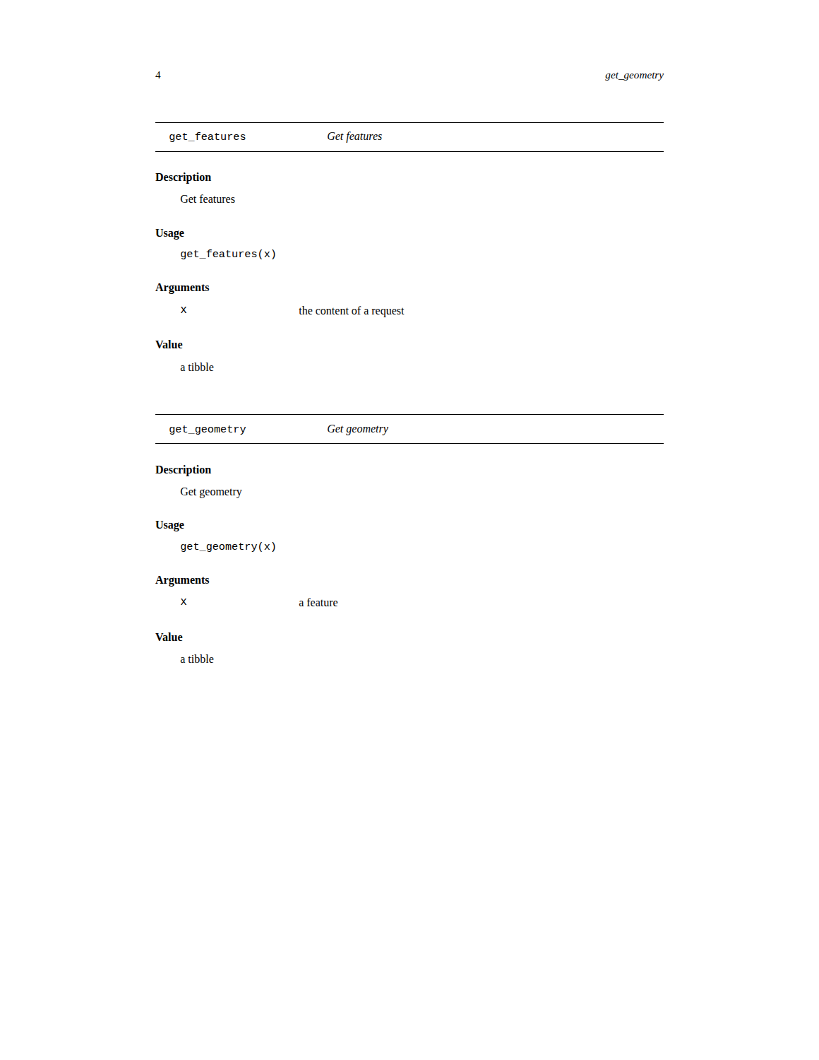4 get_geometry
get_features Get features
Description
Get features
Usage
get_features(x)
Arguments
| x | the content of a request |
Value
a tibble
get_geometry Get geometry
Description
Get geometry
Usage
get_geometry(x)
Arguments
| x | a feature |
Value
a tibble